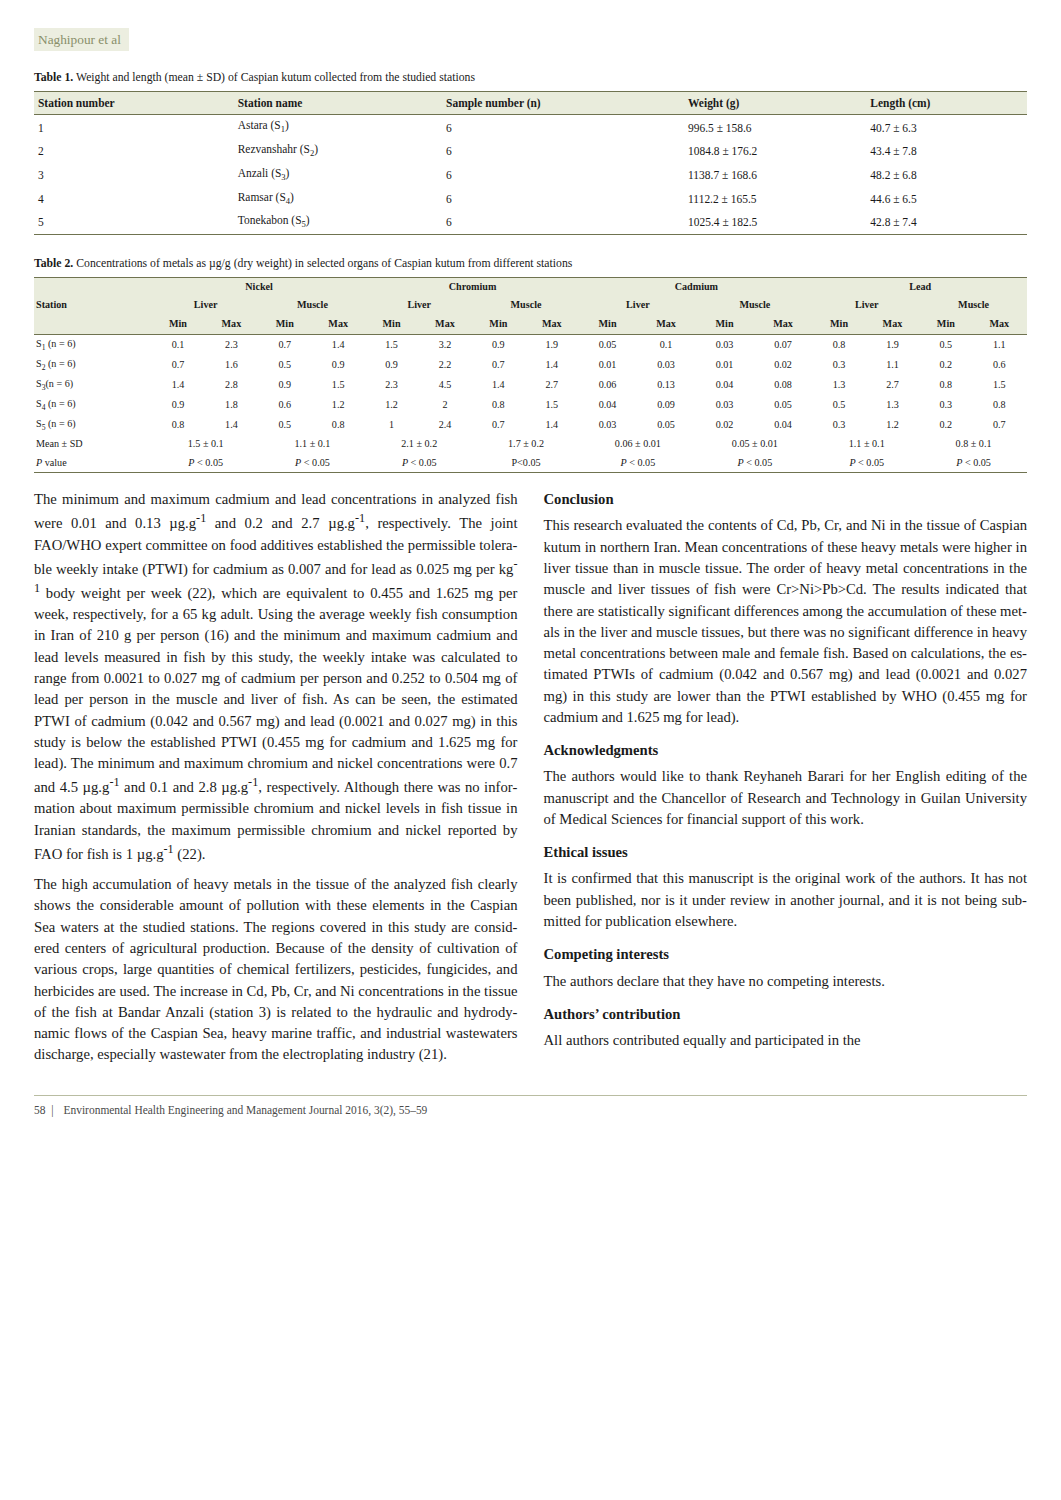Naghipour et al
Table 1. Weight and length (mean ± SD) of Caspian kutum collected from the studied stations
| Station number | Station name | Sample number (n) | Weight (g) | Length (cm) |
| --- | --- | --- | --- | --- |
| 1 | Astara (S 1 ) | 6 | 996.5 ± 158.6 | 40.7 ± 6.3 |
| 2 | Rezvanshahr (S 2 ) | 6 | 1084.8 ± 176.2 | 43.4 ± 7.8 |
| 3 | Anzali (S 3 ) | 6 | 1138.7 ± 168.6 | 48.2 ± 6.8 |
| 4 | Ramsar (S 4 ) | 6 | 1112.2 ± 165.5 | 44.6 ± 6.5 |
| 5 | Tonekabon (S 5 ) | 6 | 1025.4 ± 182.5 | 42.8 ± 7.4 |
Table 2. Concentrations of metals as µg/g (dry weight) in selected organs of Caspian kutum from different stations
| Station | Nickel | Chromium | Cadmium | Lead |
| --- | --- | --- | --- | --- |
| Liver | Muscle | Liver | Muscle | Liver | Muscle | Liver | Muscle |
| Min | Max | Min | Max | Min | Max | Min | Max | Min | Max | Min | Max | Min | Max | Min | Max |
| S 1 (n = 6) | 0.1 | 2.3 | 0.7 | 1.4 | 1.5 | 3.2 | 0.9 | 1.9 | 0.05 | 0.1 | 0.03 | 0.07 | 0.8 | 1.9 | 0.5 | 1.1 |
| S 2 (n = 6) | 0.7 | 1.6 | 0.5 | 0.9 | 0.9 | 2.2 | 0.7 | 1.4 | 0.01 | 0.03 | 0.01 | 0.02 | 0.3 | 1.1 | 0.2 | 0.6 |
| S 3 (n = 6) | 1.4 | 2.8 | 0.9 | 1.5 | 2.3 | 4.5 | 1.4 | 2.7 | 0.06 | 0.13 | 0.04 | 0.08 | 1.3 | 2.7 | 0.8 | 1.5 |
| S 4 (n = 6) | 0.9 | 1.8 | 0.6 | 1.2 | 1.2 | 2 | 0.8 | 1.5 | 0.04 | 0.09 | 0.03 | 0.05 | 0.5 | 1.3 | 0.3 | 0.8 |
| S 5 (n = 6) | 0.8 | 1.4 | 0.5 | 0.8 | 1 | 2.4 | 0.7 | 1.4 | 0.03 | 0.05 | 0.02 | 0.04 | 0.3 | 1.2 | 0.2 | 0.7 |
| Mean ± SD | 1.5 ± 0.1 | 1.1 ± 0.1 | 2.1 ± 0.2 | 1.7 ± 0.2 | 0.06 ± 0.01 | 0.05 ± 0.01 | 1.1 ± 0.1 | 0.8 ± 0.1 |
| P value | P < 0.05 | P < 0.05 | P < 0.05 | P<0.05 | P < 0.05 | P < 0.05 | P < 0.05 | P < 0.05 |
The minimum and maximum cadmium and lead concentrations in analyzed fish were 0.01 and 0.13 µg.g-1 and 0.2 and 2.7 µg.g-1, respectively. The joint FAO/WHO expert committee on food additives established the permissible tolerable weekly intake (PTWI) for cadmium as 0.007 and for lead as 0.025 mg per kg-1 body weight per week (22), which are equivalent to 0.455 and 1.625 mg per week, respectively, for a 65 kg adult. Using the average weekly fish consumption in Iran of 210 g per person (16) and the minimum and maximum cadmium and lead levels measured in fish by this study, the weekly intake was calculated to range from 0.0021 to 0.027 mg of cadmium per person and 0.252 to 0.504 mg of lead per person in the muscle and liver of fish. As can be seen, the estimated PTWI of cadmium (0.042 and 0.567 mg) and lead (0.0021 and 0.027 mg) in this study is below the established PTWI (0.455 mg for cadmium and 1.625 mg for lead). The minimum and maximum chromium and nickel concentrations were 0.7 and 4.5 µg.g-1 and 0.1 and 2.8 µg.g-1, respectively. Although there was no information about maximum permissible chromium and nickel levels in fish tissue in Iranian standards, the maximum permissible chromium and nickel reported by FAO for fish is 1 µg.g-1 (22).
The high accumulation of heavy metals in the tissue of the analyzed fish clearly shows the considerable amount of pollution with these elements in the Caspian Sea waters at the studied stations. The regions covered in this study are considered centers of agricultural production. Because of the density of cultivation of various crops, large quantities of chemical fertilizers, pesticides, fungicides, and herbicides are used. The increase in Cd, Pb, Cr, and Ni concentrations in the tissue of the fish at Bandar Anzali (station 3) is related to the hydraulic and hydrodynamic flows of the Caspian Sea, heavy marine traffic, and industrial wastewaters discharge, especially wastewater from the electroplating industry (21).
Conclusion
This research evaluated the contents of Cd, Pb, Cr, and Ni in the tissue of Caspian kutum in northern Iran. Mean concentrations of these heavy metals were higher in liver tissue than in muscle tissue. The order of heavy metal concentrations in the muscle and liver tissues of fish were Cr>Ni>Pb>Cd. The results indicated that there are statistically significant differences among the accumulation of these metals in the liver and muscle tissues, but there was no significant difference in heavy metal concentrations between male and female fish. Based on calculations, the estimated PTWIs of cadmium (0.042 and 0.567 mg) and lead (0.0021 and 0.027 mg) in this study are lower than the PTWI established by WHO (0.455 mg for cadmium and 1.625 mg for lead).
Acknowledgments
The authors would like to thank Reyhaneh Barari for her English editing of the manuscript and the Chancellor of Research and Technology in Guilan University of Medical Sciences for financial support of this work.
Ethical issues
It is confirmed that this manuscript is the original work of the authors. It has not been published, nor is it under review in another journal, and it is not being submitted for publication elsewhere.
Competing interests
The authors declare that they have no competing interests.
Authors’ contribution
All authors contributed equally and participated in the
58 |Environmental Health Engineering and Management Journal 2016, 3(2), 55–59